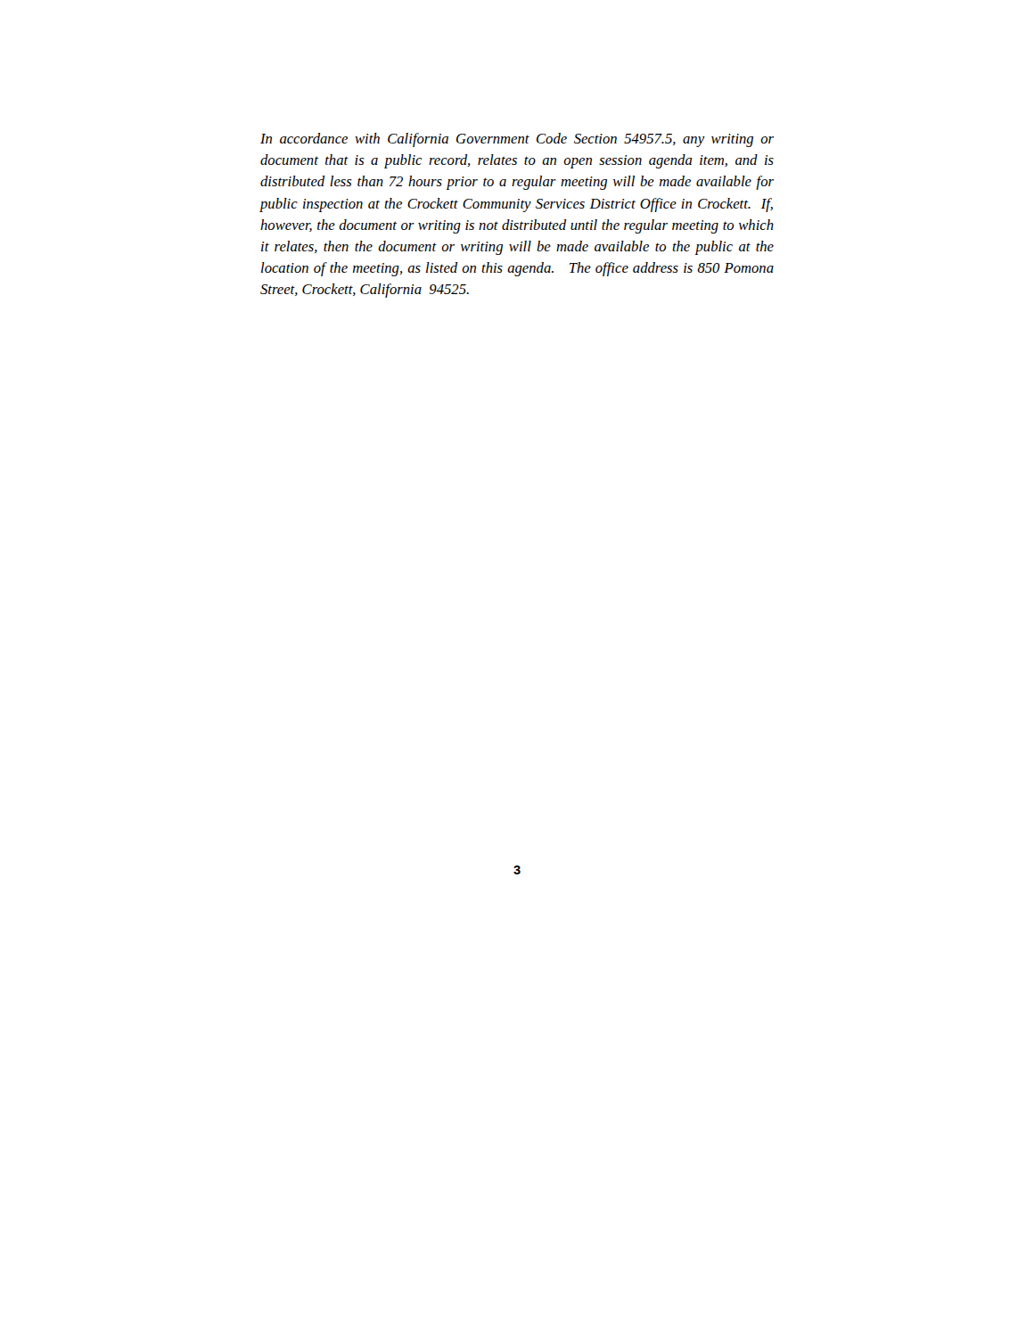In accordance with California Government Code Section 54957.5, any writing or document that is a public record, relates to an open session agenda item, and is distributed less than 72 hours prior to a regular meeting will be made available for public inspection at the Crockett Community Services District Office in Crockett. If, however, the document or writing is not distributed until the regular meeting to which it relates, then the document or writing will be made available to the public at the location of the meeting, as listed on this agenda. The office address is 850 Pomona Street, Crockett, California 94525.
3